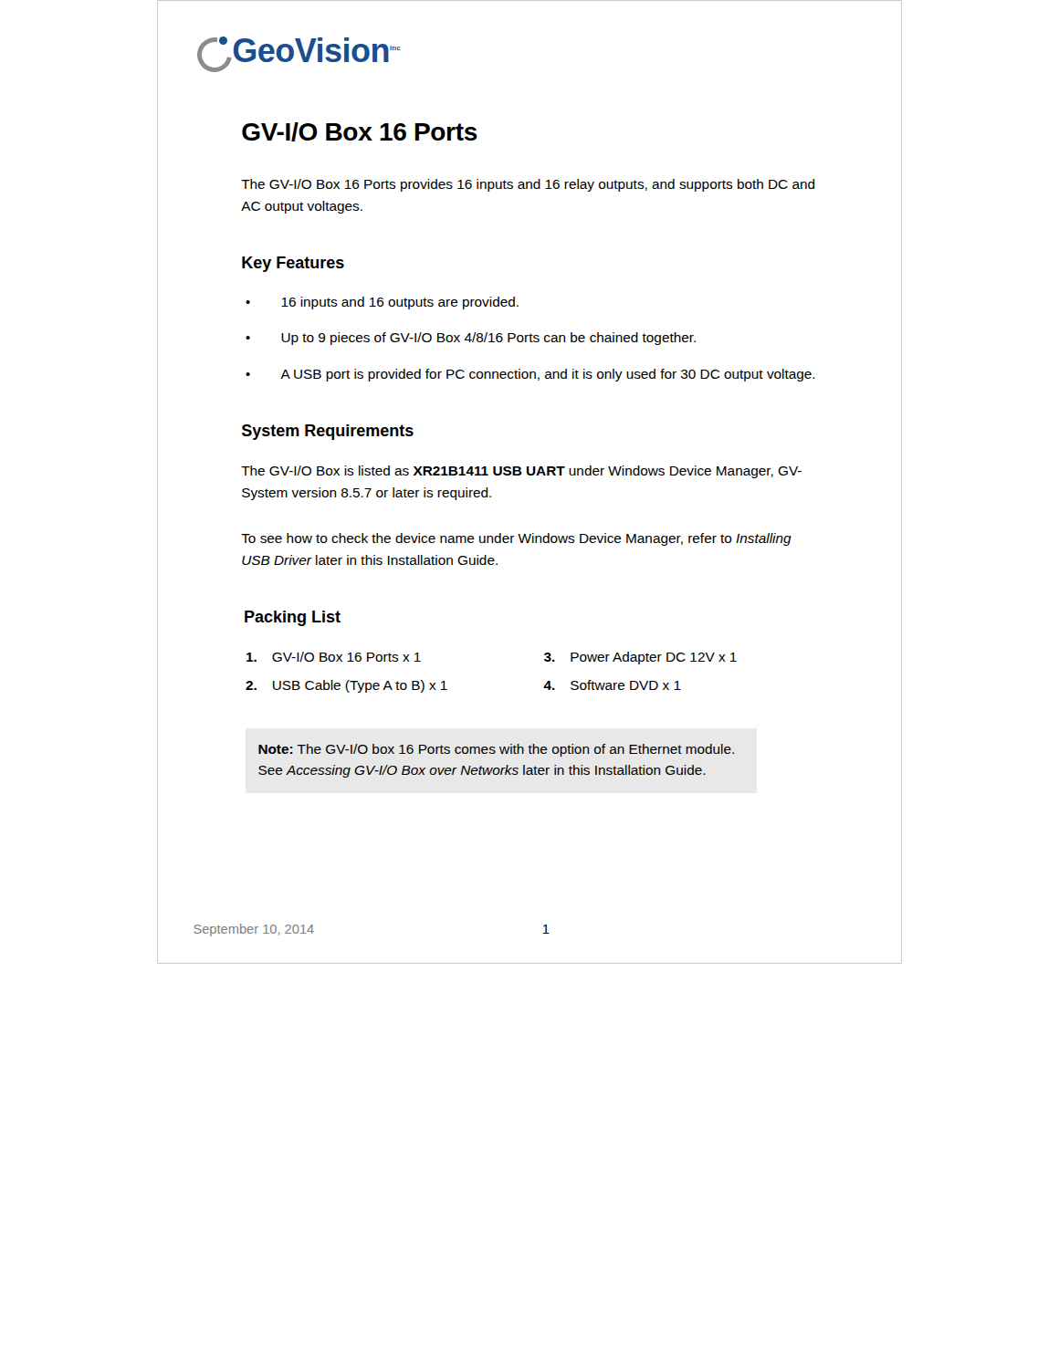GeoVisioninc
GV-I/O Box 16 Ports
The GV-I/O Box 16 Ports provides 16 inputs and 16 relay outputs, and supports both DC and AC output voltages.
Key Features
16 inputs and 16 outputs are provided.
Up to 9 pieces of GV-I/O Box 4/8/16 Ports can be chained together.
A USB port is provided for PC connection, and it is only used for 30 DC output voltage.
System Requirements
The GV-I/O Box is listed as XR21B1411 USB UART under Windows Device Manager, GV-System version 8.5.7 or later is required.
To see how to check the device name under Windows Device Manager, refer to Installing USB Driver later in this Installation Guide.
Packing List
| 1. | GV-I/O Box 16 Ports x 1 | 3. | Power Adapter DC 12V x 1 |
| 2. | USB Cable (Type A to B) x 1 | 4. | Software DVD x 1 |
Note: The GV-I/O box 16 Ports comes with the option of an Ethernet module. See Accessing GV-I/O Box over Networks later in this Installation Guide.
September 10, 20141